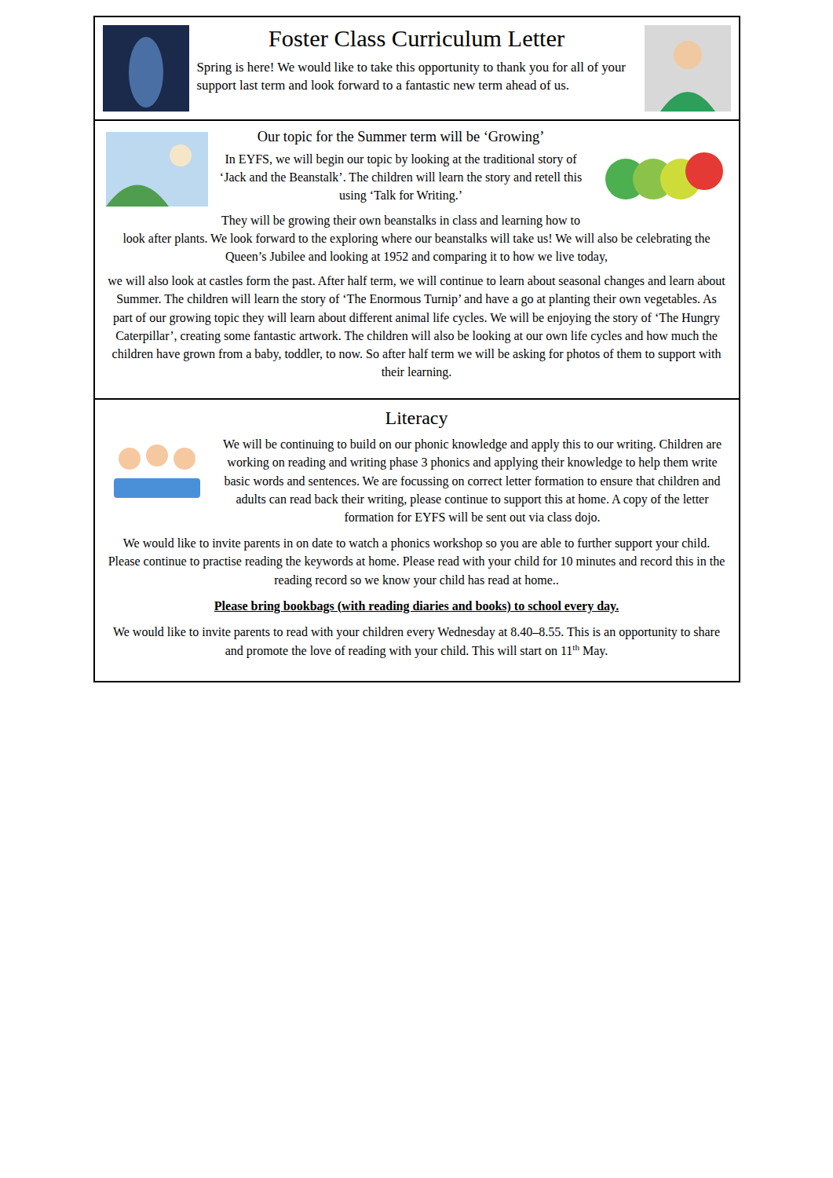Foster Class Curriculum Letter
Spring is here! We would like to take this opportunity to thank you for all of your support last term and look forward to a fantastic new term ahead of us.
Our topic for the Summer term will be ‘Growing’
In EYFS, we will begin our topic by looking at the traditional story of ‘Jack and the Beanstalk’. The children will learn the story and retell this using ‘Talk for Writing.’
They will be growing their own beanstalks in class and learning how to look after plants. We look forward to the exploring where our beanstalks will take us! We will also be celebrating the Queen’s Jubilee and looking at 1952 and comparing it to how we live today,
we will also look at castles form the past. After half term, we will continue to learn about seasonal changes and learn about Summer. The children will learn the story of ‘The Enormous Turnip’ and have a go at planting their own vegetables. As part of our growing topic they will learn about different animal life cycles. We will be enjoying the story of ‘The Hungry Caterpillar’, creating some fantastic artwork. The children will also be looking at our own life cycles and how much the children have grown from a baby, toddler, to now. So after half term we will be asking for photos of them to support with their learning.
Literacy
We will be continuing to build on our phonic knowledge and apply this to our writing. Children are working on reading and writing phase 3 phonics and applying their knowledge to help them write basic words and sentences. We are focussing on correct letter formation to ensure that children and adults can read back their writing, please continue to support this at home. A copy of the letter formation for EYFS will be sent out via class dojo.
We would like to invite parents in on date to watch a phonics workshop so you are able to further support your child. Please continue to practise reading the keywords at home. Please read with your child for 10 minutes and record this in the reading record so we know your child has read at home..
Please bring bookbags (with reading diaries and books) to school every day.
We would like to invite parents to read with your children every Wednesday at 8.40–8.55. This is an opportunity to share and promote the love of reading with your child. This will start on 11th May.